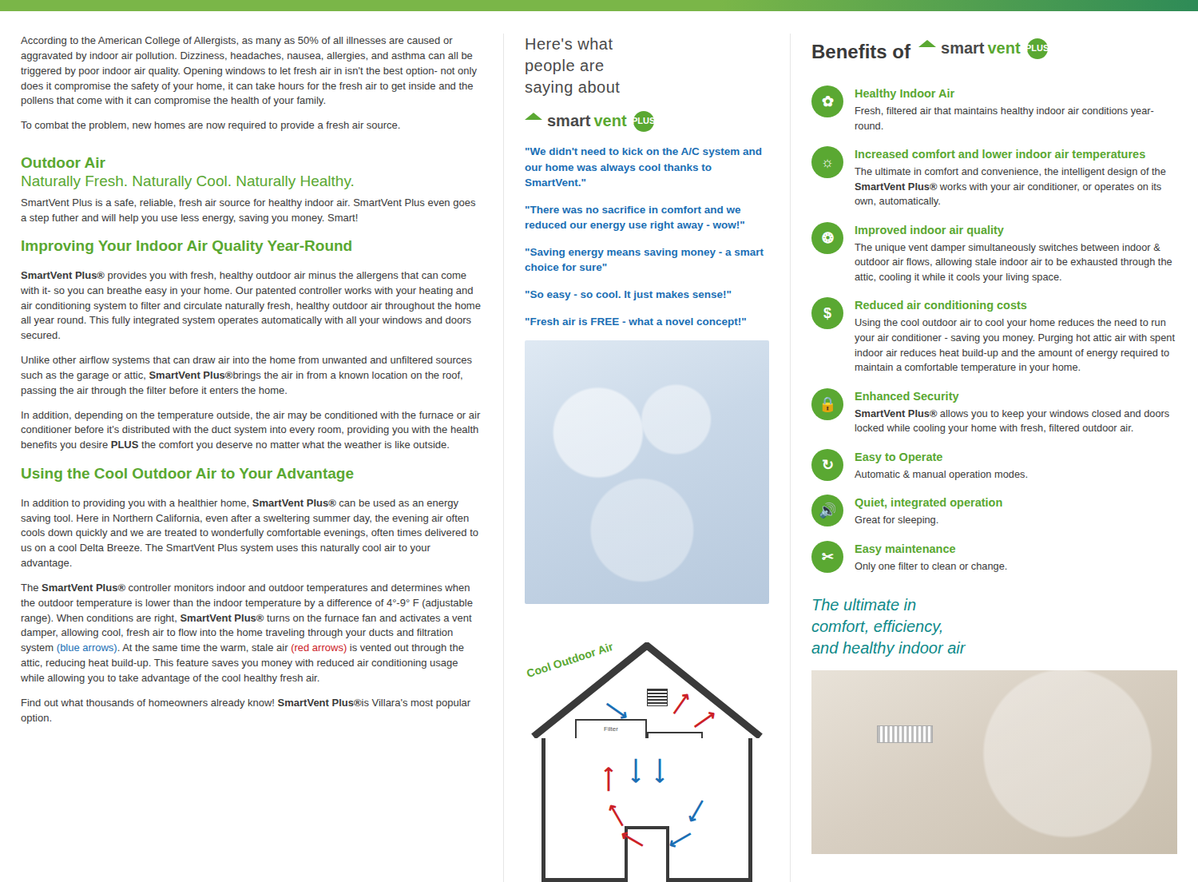According to the American College of Allergists, as many as 50% of all illnesses are caused or aggravated by indoor air pollution. Dizziness, headaches, nausea, allergies, and asthma can all be triggered by poor indoor air quality. Opening windows to let fresh air in isn't the best option- not only does it compromise the safety of your home, it can take hours for the fresh air to get inside and the pollens that come with it can compromise the health of your family.
To combat the problem, new homes are now required to provide a fresh air source.
Outdoor AirNaturally Fresh. Naturally Cool. Naturally Healthy.
SmartVent Plus is a safe, reliable, fresh air source for healthy indoor air. SmartVent Plus even goes a step futher and will help you use less energy, saving you money. Smart!
Improving Your Indoor Air Quality Year-Round
SmartVent Plus® provides you with fresh, healthy outdoor air minus the allergens that can come with it- so you can breathe easy in your home. Our patented controller works with your heating and air conditioning system to filter and circulate naturally fresh, healthy outdoor air throughout the home all year round. This fully integrated system operates automatically with all your windows and doors secured.
Unlike other airflow systems that can draw air into the home from unwanted and unfiltered sources such as the garage or attic, SmartVent Plus®brings the air in from a known location on the roof, passing the air through the filter before it enters the home.
In addition, depending on the temperature outside, the air may be conditioned with the furnace or air conditioner before it's distributed with the duct system into every room, providing you with the health benefits you desire PLUS the comfort you deserve no matter what the weather is like outside.
Using the Cool Outdoor Air to Your Advantage
In addition to providing you with a healthier home, SmartVent Plus® can be used as an energy saving tool. Here in Northern California, even after a sweltering summer day, the evening air often cools down quickly and we are treated to wonderfully comfortable evenings, often times delivered to us on a cool Delta Breeze. The SmartVent Plus system uses this naturally cool air to your advantage.
The SmartVent Plus® controller monitors indoor and outdoor temperatures and determines when the outdoor temperature is lower than the indoor temperature by a difference of 4°-9° F (adjustable range). When conditions are right, SmartVent Plus® turns on the furnace fan and activates a vent damper, allowing cool, fresh air to flow into the home traveling through your ducts and filtration system (blue arrows). At the same time the warm, stale air (red arrows) is vented out through the attic, reducing heat build-up. This feature saves you money with reduced air conditioning usage while allowing you to take advantage of the cool healthy fresh air.
Find out what thousands of homeowners already know! SmartVent Plus®is Villara's most popular option.
Here's what
people are
saying about
smart vent PLUS
"We didn't need to kick on the A/C system and our home was always cool thanks to SmartVent."
"There was no sacrifice in comfort and we reduced our energy use right away - wow!"
"Saving energy means saving money - a smart choice for sure"
"So easy - so cool. It just makes sense!"
"Fresh air is FREE - what a novel concept!"
Cool Outdoor Air
Filter
⟶ ⟶ ⟶ ⟶ ⟶ ⟶ ⟶ ⟶ ⟶ ⟶
Benefits of
smart vent PLUS
✿
Healthy Indoor Air
Fresh, filtered air that maintains healthy indoor air conditions year-round.
☼
Increased comfort and lower indoor air temperatures
The ultimate in comfort and convenience, the intelligent design of the SmartVent Plus® works with your air conditioner, or operates on its own, automatically.
❂
Improved indoor air quality
The unique vent damper simultaneously switches between indoor & outdoor air flows, allowing stale indoor air to be exhausted through the attic, cooling it while it cools your living space.
$
Reduced air conditioning costs
Using the cool outdoor air to cool your home reduces the need to run your air conditioner - saving you money. Purging hot attic air with spent indoor air reduces heat build-up and the amount of energy required to maintain a comfortable temperature in your home.
🔒
Enhanced Security
SmartVent Plus® allows you to keep your windows closed and doors locked while cooling your home with fresh, filtered outdoor air.
↻
Easy to Operate
Automatic & manual operation modes.
🔊
Quiet, integrated operation
Great for sleeping.
✂
Easy maintenance
Only one filter to clean or change.
The ultimate in
comfort, efficiency,
and healthy indoor air